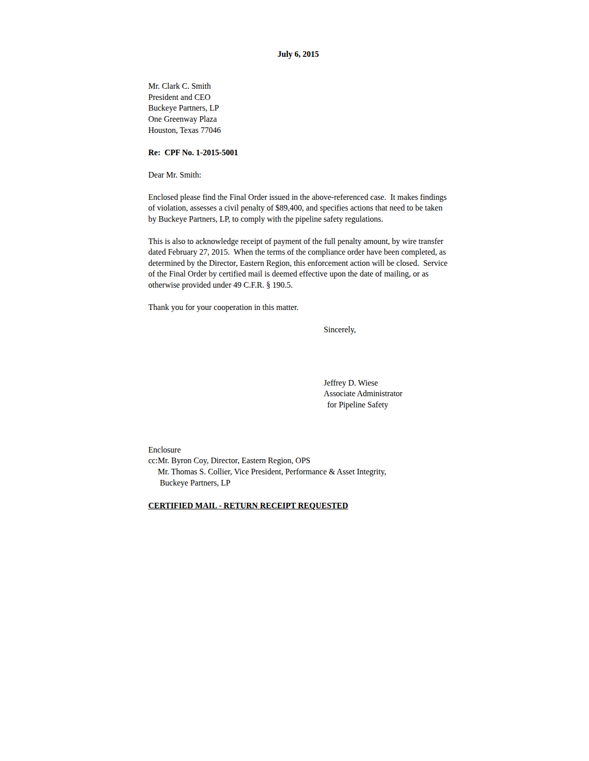July 6, 2015
Mr. Clark C. Smith
President and CEO
Buckeye Partners, LP
One Greenway Plaza
Houston, Texas 77046
Re: CPF No. 1-2015-5001
Dear Mr. Smith:
Enclosed please find the Final Order issued in the above-referenced case. It makes findings of violation, assesses a civil penalty of $89,400, and specifies actions that need to be taken by Buckeye Partners, LP, to comply with the pipeline safety regulations.
This is also to acknowledge receipt of payment of the full penalty amount, by wire transfer dated February 27, 2015. When the terms of the compliance order have been completed, as determined by the Director, Eastern Region, this enforcement action will be closed. Service of the Final Order by certified mail is deemed effective upon the date of mailing, or as otherwise provided under 49 C.F.R. § 190.5.
Thank you for your cooperation in this matter.
Sincerely,
Jeffrey D. Wiese
Associate Administrator
for Pipeline Safety
Enclosure
| cc: | Mr. Byron Coy, Director, Eastern Region, OPS |
| | Mr. Thomas S. Collier, Vice President, Performance & Asset Integrity, |
| | Buckeye Partners, LP |
CERTIFIED MAIL - RETURN RECEIPT REQUESTED